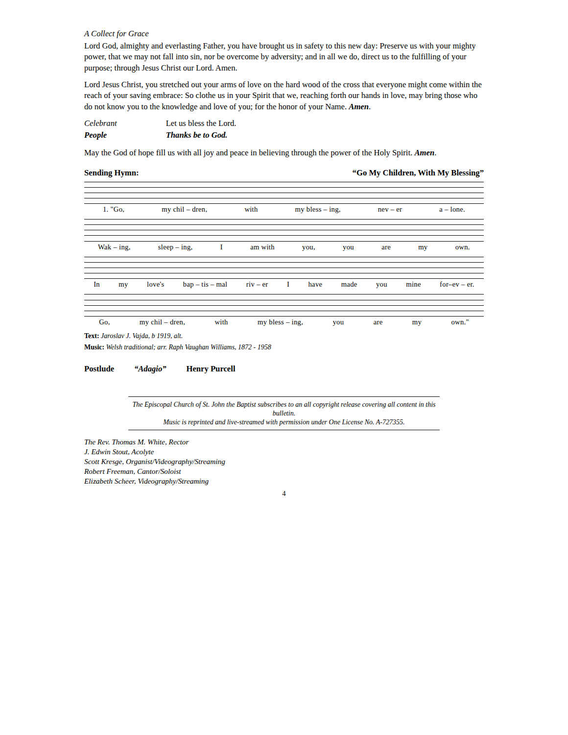A Collect for Grace
Lord God, almighty and everlasting Father, you have brought us in safety to this new day: Preserve us with your mighty power, that we may not fall into sin, nor be overcome by adversity; and in all we do, direct us to the fulfilling of your purpose; through Jesus Christ our Lord. Amen.
Lord Jesus Christ, you stretched out your arms of love on the hard wood of the cross that everyone might come within the reach of your saving embrace: So clothe us in your Spirit that we, reaching forth our hands in love, may bring those who do not know you to the knowledge and love of you; for the honor of your Name. Amen.
| Celebrant | Let us bless the Lord. |
| People | Thanks be to God. |
May the God of hope fill us with all joy and peace in believing through the power of the Holy Spirit. Amen.
Sending Hymn: “Go My Children, With My Blessing”
1. "Go, my chil – dren, with my bless – ing, nev – er a – lone.
Wak – ing, sleep – ing, I am with you, you are my own.
In my love's bap – tis – mal riv – er I have made you mine for–ev – er.
Go, my chil – dren, with my bless – ing, you are my own."
Text: Jaroslav J. Vajda, b 1919, alt.
Music: Welsh traditional; arr. Raph Vaughan Williams, 1872 - 1958
Postlude “Adagio” Henry Purcell
The Episcopal Church of St. John the Baptist subscribes to an all copyright release covering all content in this bulletin.
Music is reprinted and live-streamed with permission under One License No. A-727355.
The Rev. Thomas M. White, Rector
J. Edwin Stout, Acolyte
Scott Kresge, Organist/Videography/Streaming
Robert Freeman, Cantor/Soloist
Elizabeth Scheer, Videography/Streaming
4